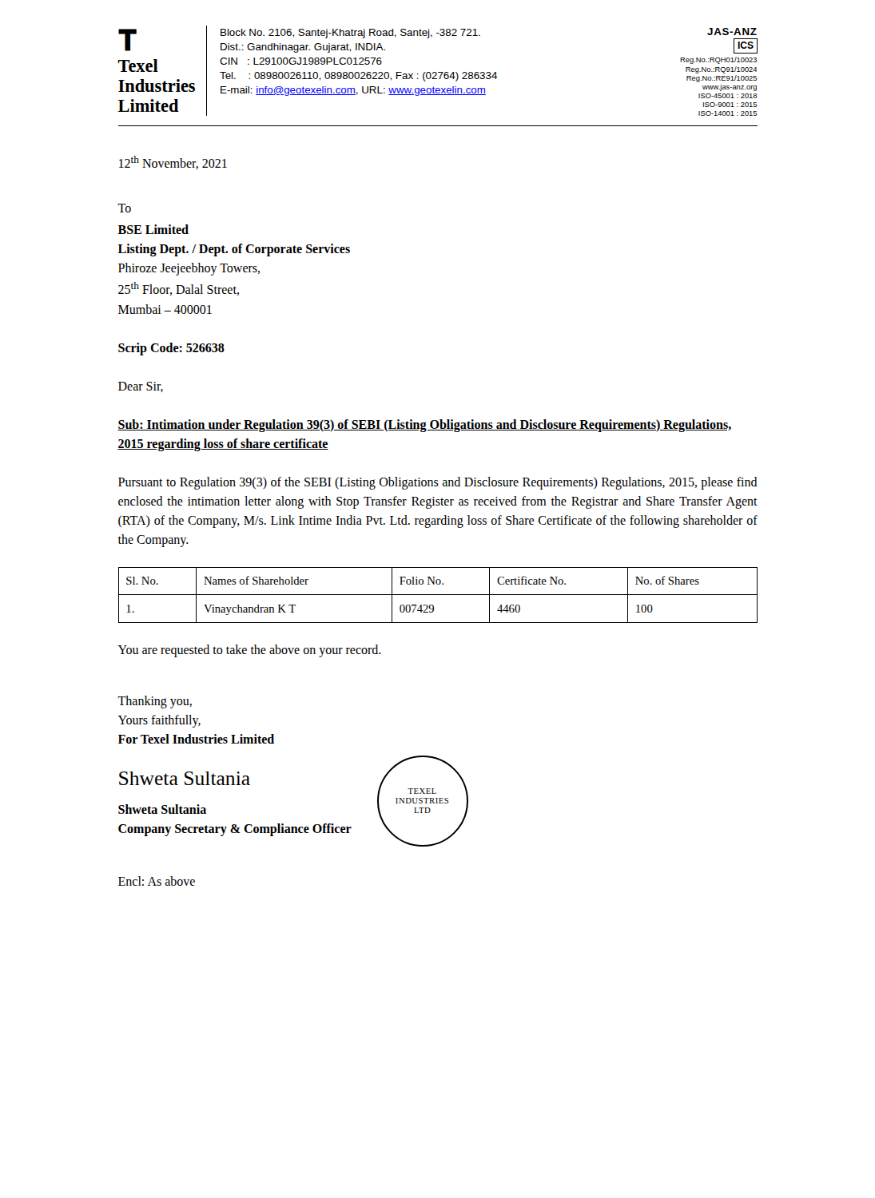𝐓 Texel
Industries
Limited
Block No. 2106, Santej-Khatraj Road, Santej, -382 721.
Dist.: Gandhinagar. Gujarat, INDIA.
CIN : L29100GJ1989PLC012576
Tel. : 08980026110, 08980026220, Fax : (02764) 286334
E-mail: info@geotexelin.com, URL: www.geotexelin.com
JAS-ANZ
ICS
Reg.No.:RQH01/10023
Reg.No.:RQ91/10024
Reg.No.:RE91/10025
www.jas-anz.org
ISO-45001 : 2018
ISO-9001 : 2015
ISO-14001 : 2015
12th November, 2021
To
BSE Limited
Listing Dept. / Dept. of Corporate Services
Phiroze Jeejeebhoy Towers,
25th Floor, Dalal Street,
Mumbai – 400001
Scrip Code: 526638
Dear Sir,
Sub: Intimation under Regulation 39(3) of SEBI (Listing Obligations and Disclosure Requirements) Regulations, 2015 regarding loss of share certificate
Pursuant to Regulation 39(3) of the SEBI (Listing Obligations and Disclosure Requirements) Regulations, 2015, please find enclosed the intimation letter along with Stop Transfer Register as received from the Registrar and Share Transfer Agent (RTA) of the Company, M/s. Link Intime India Pvt. Ltd. regarding loss of Share Certificate of the following shareholder of the Company.
| Sl. No. | Names of Shareholder | Folio No. | Certificate No. | No. of Shares |
| --- | --- | --- | --- | --- |
| 1. | Vinaychandran K T | 007429 | 4460 | 100 |
You are requested to take the above on your record.
Thanking you,
Yours faithfully,
For Texel Industries Limited
Shweta Sultania
Shweta Sultania
Company Secretary & Compliance Officer
TEXEL
INDUSTRIES
LTD
Encl: As above